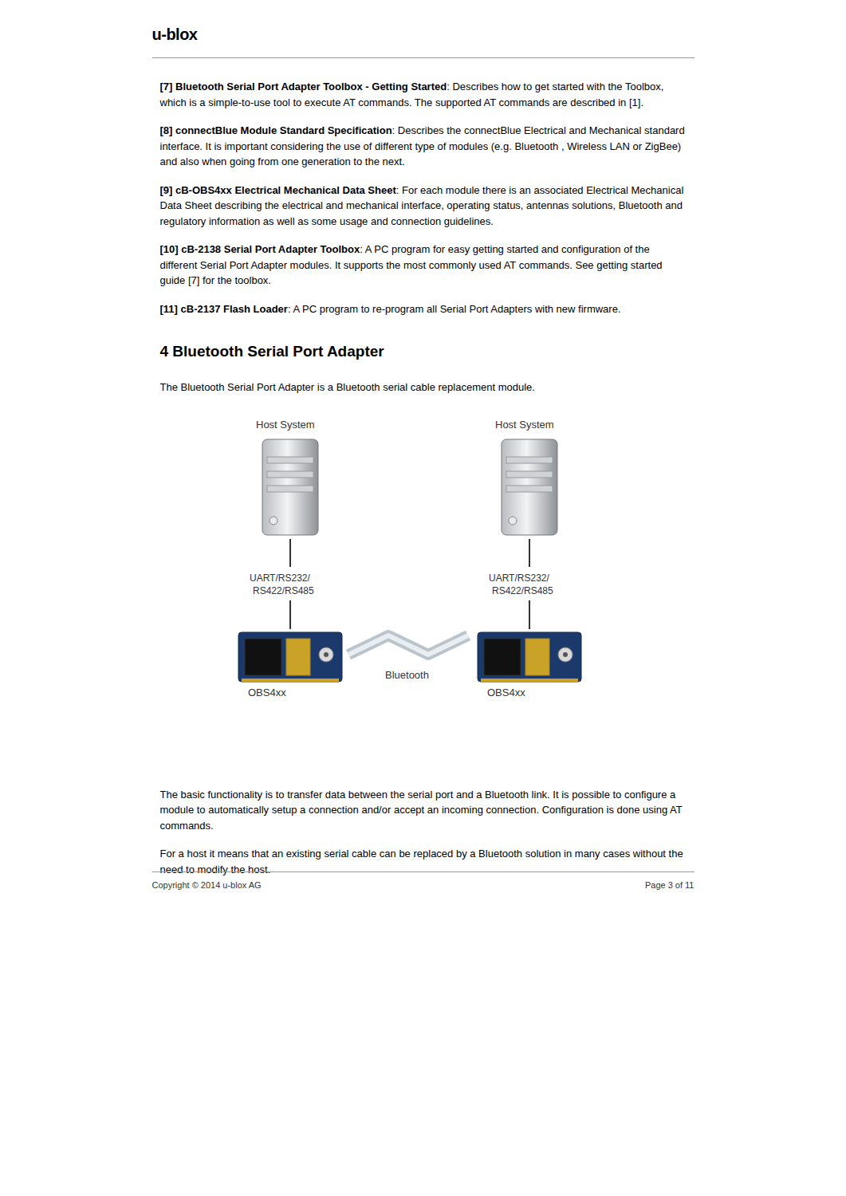u-blox
[7] Bluetooth Serial Port Adapter Toolbox - Getting Started: Describes how to get started with the Toolbox, which is a simple-to-use tool to execute AT commands. The supported AT commands are described in [1].
[8] connectBlue Module Standard Specification: Describes the connectBlue Electrical and Mechanical standard interface. It is important considering the use of different type of modules (e.g. Bluetooth , Wireless LAN or ZigBee) and also when going from one generation to the next.
[9] cB-OBS4xx Electrical Mechanical Data Sheet: For each module there is an associated Electrical Mechanical Data Sheet describing the electrical and mechanical interface, operating status, antennas solutions, Bluetooth and regulatory information as well as some usage and connection guidelines.
[10] cB-2138 Serial Port Adapter Toolbox: A PC program for easy getting started and configuration of the different Serial Port Adapter modules. It supports the most commonly used AT commands. See getting started guide [7] for the toolbox.
[11] cB-2137 Flash Loader: A PC program to re-program all Serial Port Adapters with new firmware.
4 Bluetooth Serial Port Adapter
The Bluetooth Serial Port Adapter is a Bluetooth serial cable replacement module.
The basic functionality is to transfer data between the serial port and a Bluetooth link. It is possible to configure a module to automatically setup a connection and/or accept an incoming connection. Configuration is done using AT commands.
For a host it means that an existing serial cable can be replaced by a Bluetooth solution in many cases without the need to modify the host.
Copyright © 2014 u-blox AG Page 3 of 11